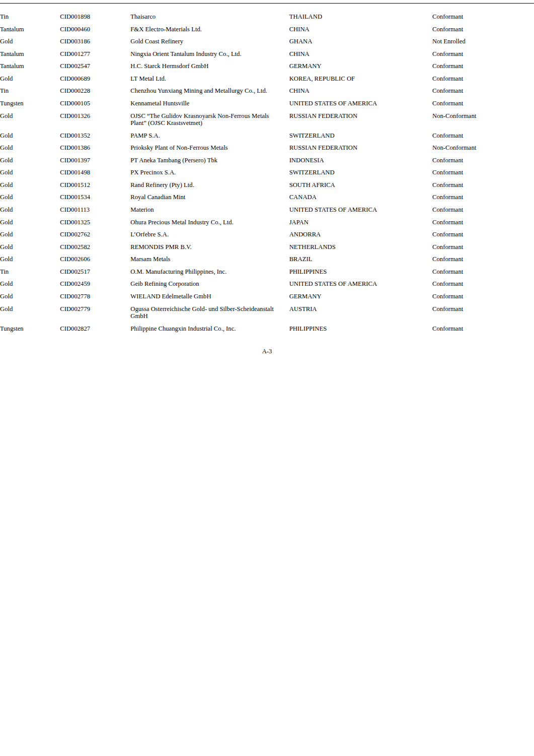| Tin | CID001898 | Thaisarco | THAILAND | Conformant |
| Tantalum | CID000460 | F&X Electro-Materials Ltd. | CHINA | Conformant |
| Gold | CID003186 | Gold Coast Refinery | GHANA | Not Enrolled |
| Tantalum | CID001277 | Ningxia Orient Tantalum Industry Co., Ltd. | CHINA | Conformant |
| Tantalum | CID002547 | H.C. Starck Hermsdorf GmbH | GERMANY | Conformant |
| Gold | CID000689 | LT Metal Ltd. | KOREA, REPUBLIC OF | Conformant |
| Tin | CID000228 | Chenzhou Yunxiang Mining and Metallurgy Co., Ltd. | CHINA | Conformant |
| Tungsten | CID000105 | Kennametal Huntsville | UNITED STATES OF AMERICA | Conformant |
| Gold | CID001326 | OJSC “The Gulidov Krasnoyarsk Non-Ferrous Metals Plant” (OJSC Krastsvetmet) | RUSSIAN FEDERATION | Non-Conformant |
| Gold | CID001352 | PAMP S.A. | SWITZERLAND | Conformant |
| Gold | CID001386 | Prioksky Plant of Non-Ferrous Metals | RUSSIAN FEDERATION | Non-Conformant |
| Gold | CID001397 | PT Aneka Tambang (Persero) Tbk | INDONESIA | Conformant |
| Gold | CID001498 | PX Precinox S.A. | SWITZERLAND | Conformant |
| Gold | CID001512 | Rand Refinery (Pty) Ltd. | SOUTH AFRICA | Conformant |
| Gold | CID001534 | Royal Canadian Mint | CANADA | Conformant |
| Gold | CID001113 | Materion | UNITED STATES OF AMERICA | Conformant |
| Gold | CID001325 | Ohura Precious Metal Industry Co., Ltd. | JAPAN | Conformant |
| Gold | CID002762 | L’Orfebre S.A. | ANDORRA | Conformant |
| Gold | CID002582 | REMONDIS PMR B.V. | NETHERLANDS | Conformant |
| Gold | CID002606 | Marsam Metals | BRAZIL | Conformant |
| Tin | CID002517 | O.M. Manufacturing Philippines, Inc. | PHILIPPINES | Conformant |
| Gold | CID002459 | Geib Refining Corporation | UNITED STATES OF AMERICA | Conformant |
| Gold | CID002778 | WIELAND Edelmetalle GmbH | GERMANY | Conformant |
| Gold | CID002779 | Ogussa Osterreichische Gold- und Silber-Scheideanstalt GmbH | AUSTRIA | Conformant |
| Tungsten | CID002827 | Philippine Chuangxin Industrial Co., Inc. | PHILIPPINES | Conformant |
A-3